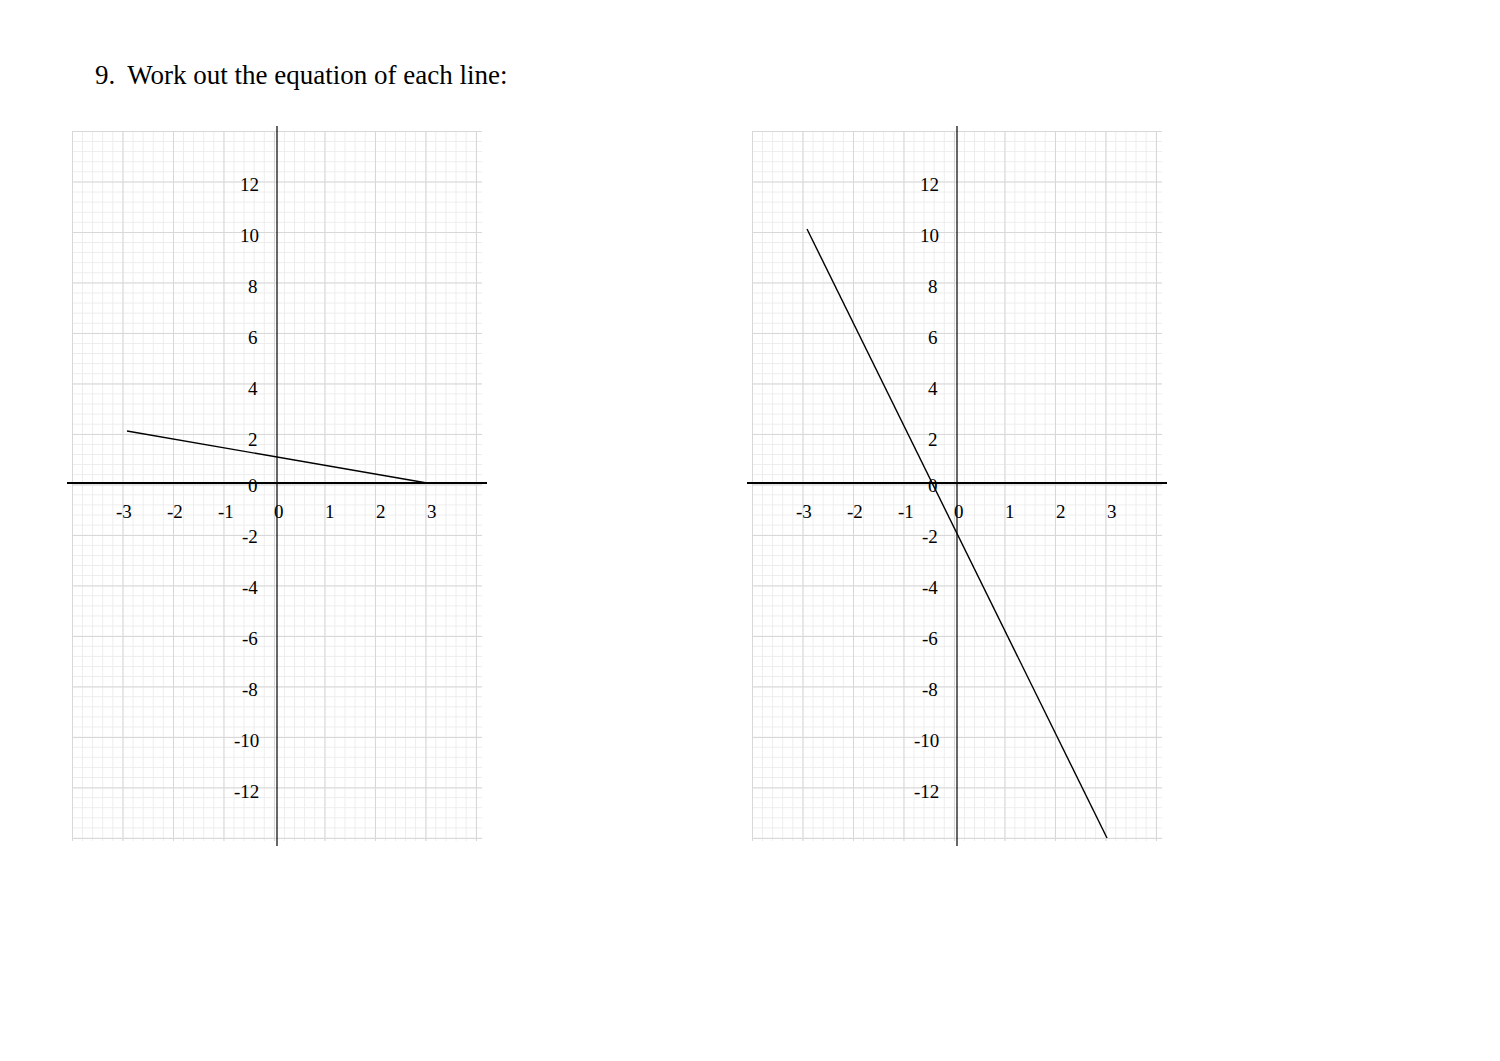9. Work out the equation of each line:
12 10 8 6 4 2 0 -2 -4 -6 -8 -10 -12 -3 -2 -1 0 1 2 3
12 10 8 6 4 2 0 -2 -4 -6 -8 -10 -12 -3 -2 -1 0 1 2 3